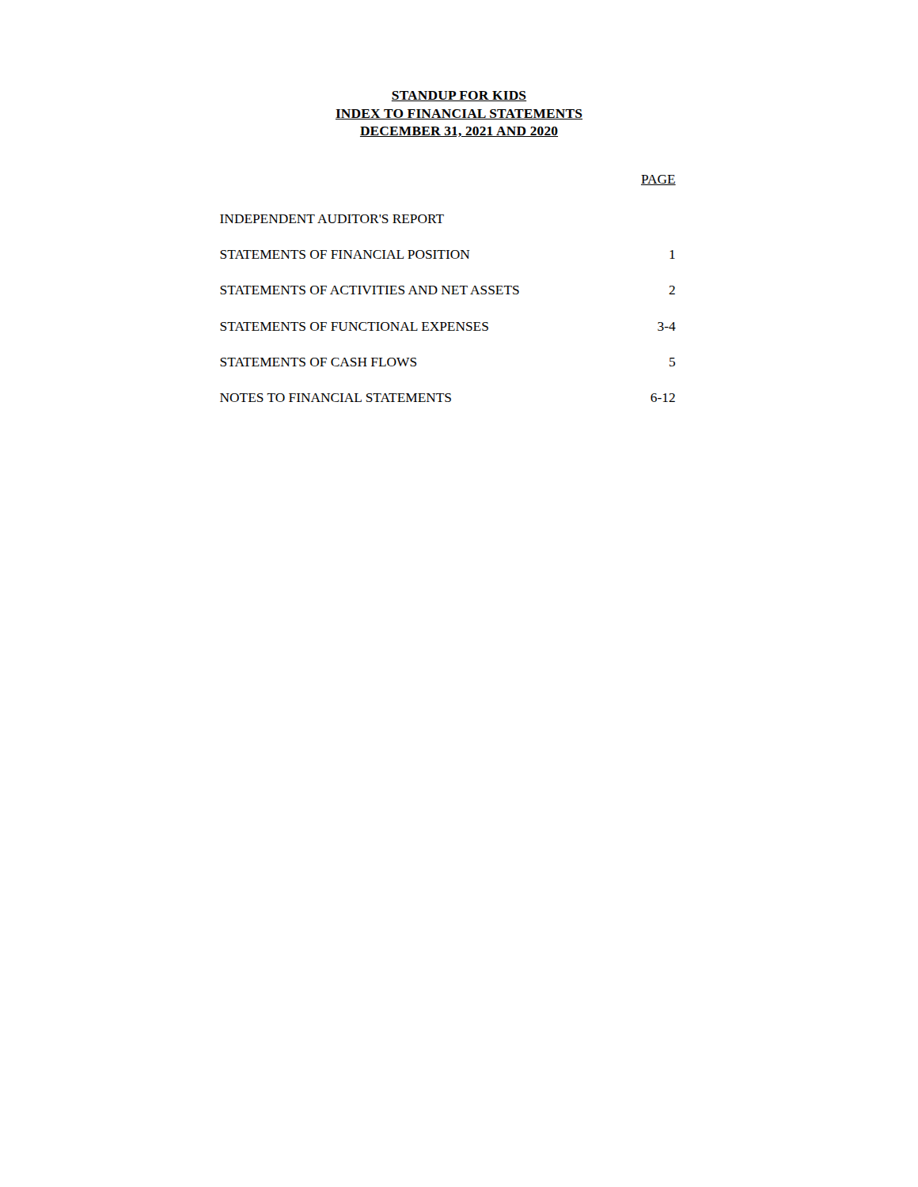STANDUP FOR KIDS
INDEX TO FINANCIAL STATEMENTS
DECEMBER 31, 2021 AND 2020
PAGE
| INDEPENDENT AUDITOR'S REPORT | |
| STATEMENTS OF FINANCIAL POSITION | 1 |
| STATEMENTS OF ACTIVITIES AND NET ASSETS | 2 |
| STATEMENTS OF FUNCTIONAL EXPENSES | 3-4 |
| STATEMENTS OF CASH FLOWS | 5 |
| NOTES TO FINANCIAL STATEMENTS | 6-12 |